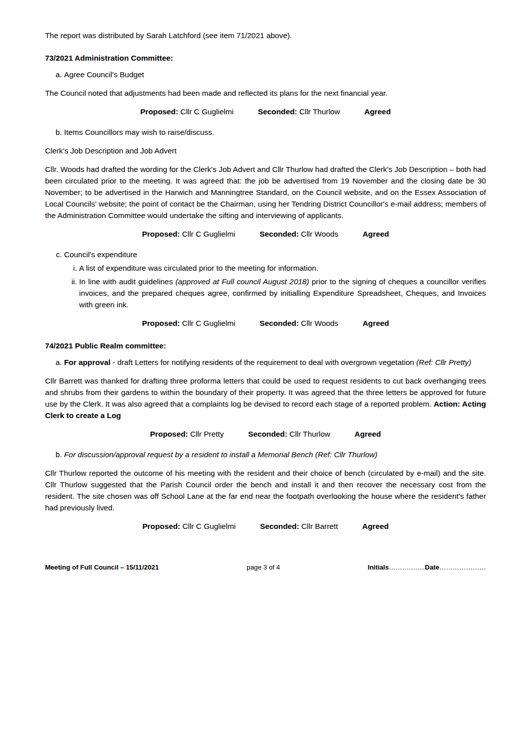The report was distributed by Sarah Latchford (see item 71/2021 above).
73/2021 Administration Committee:
Agree Council's Budget
The Council noted that adjustments had been made and reflected its plans for the next financial year.
Proposed: Cllr C Guglielmi Seconded: Cllr Thurlow Agreed
Items Councillors may wish to raise/discuss.
Clerk's Job Description and Job Advert
Cllr. Woods had drafted the wording for the Clerk's Job Advert and Cllr Thurlow had drafted the Clerk's Job Description – both had been circulated prior to the meeting. It was agreed that: the job be advertised from 19 November and the closing date be 30 November; to be advertised in the Harwich and Manningtree Standard, on the Council website, and on the Essex Association of Local Councils' website; the point of contact be the Chairman, using her Tendring District Councillor's e-mail address; members of the Administration Committee would undertake the sifting and interviewing of applicants.
Proposed: Cllr C Guglielmi Seconded: Cllr Woods Agreed
Council's expenditure
A list of expenditure was circulated prior to the meeting for information.
In line with audit guidelines (approved at Full council August 2018) prior to the signing of cheques a councillor verifies invoices, and the prepared cheques agree, confirmed by initialling Expenditure Spreadsheet, Cheques, and Invoices with green ink.
Proposed: Cllr C Guglielmi Seconded: Cllr Woods Agreed
74/2021 Public Realm committee:
For approval - draft Letters for notifying residents of the requirement to deal with overgrown vegetation (Ref: Cllr Pretty)
Cllr Barrett was thanked for drafting three proforma letters that could be used to request residents to cut back overhanging trees and shrubs from their gardens to within the boundary of their property. It was agreed that the three letters be approved for future use by the Clerk. It was also agreed that a complaints log be devised to record each stage of a reported problem. Action: Acting Clerk to create a Log
Proposed: Cllr Pretty Seconded: Cllr Thurlow Agreed
For discussion/approval request by a resident to install a Memorial Bench (Ref: Cllr Thurlow)
Cllr Thurlow reported the outcome of his meeting with the resident and their choice of bench (circulated by e-mail) and the site. Cllr Thurlow suggested that the Parish Council order the bench and install it and then recover the necessary cost from the resident. The site chosen was off School Lane at the far end near the footpath overlooking the house where the resident's father had previously lived.
Proposed: Cllr C Guglielmi Seconded: Cllr Barrett Agreed
Meeting of Full Council – 15/11/2021 page 3 of 4 Initials……….…....Date…………………